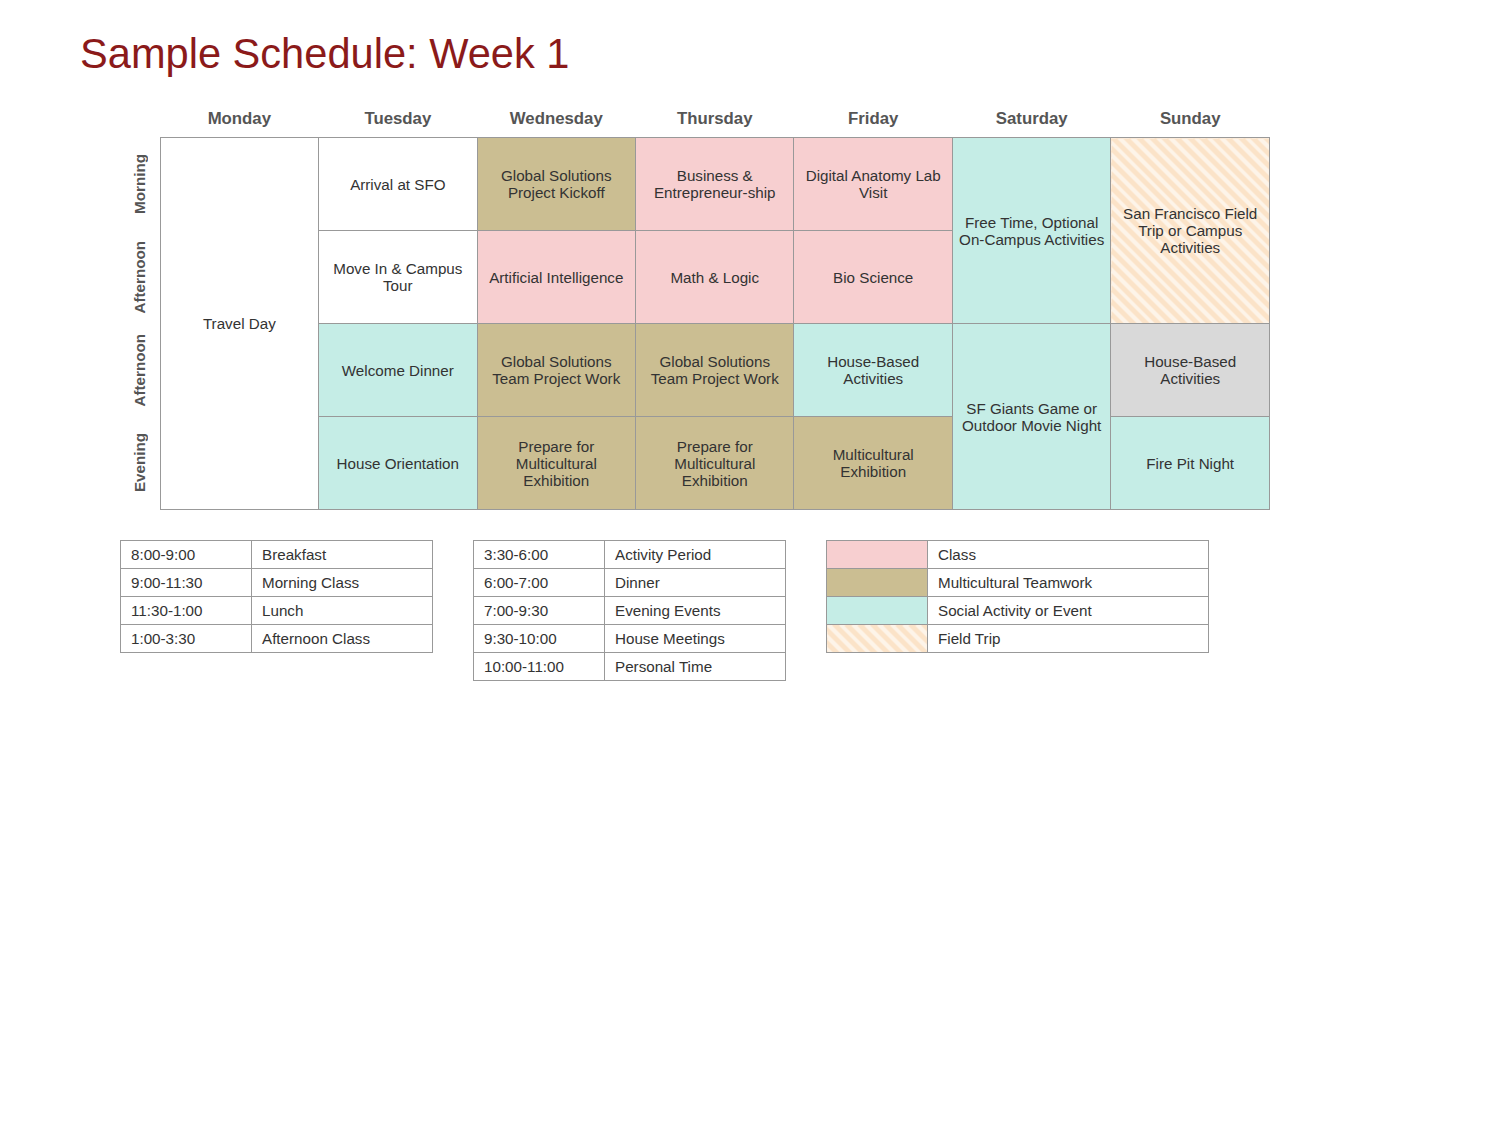Sample Schedule: Week 1
| | Monday | Tuesday | Wednesday | Thursday | Friday | Saturday | Sunday |
| --- | --- | --- | --- | --- | --- | --- | --- |
| Morning | Travel Day | Arrival at SFO | Global Solutions Project Kickoff | Business & Entrepreneur-ship | Digital Anatomy Lab Visit | Free Time, Optional On-Campus Activities | San Francisco Field Trip or Campus Activities |
| Afternoon | Move In & Campus Tour | Artificial Intelligence | Math & Logic | Bio Science |
| Afternoon | Welcome Dinner | Global Solutions Team Project Work | Global Solutions Team Project Work | House-Based Activities | SF Giants Game or Outdoor Movie Night | House-Based Activities |
| Evening | House Orientation | Prepare for Multicultural Exhibition | Prepare for Multicultural Exhibition | Multicultural Exhibition | Fire Pit Night |
| 8:00-9:00 | Breakfast |
| 9:00-11:30 | Morning Class |
| 11:30-1:00 | Lunch |
| 1:00-3:30 | Afternoon Class |
| 3:30-6:00 | Activity Period |
| 6:00-7:00 | Dinner |
| 7:00-9:30 | Evening Events |
| 9:30-10:00 | House Meetings |
| 10:00-11:00 | Personal Time |
| | Class |
| | Multicultural Teamwork |
| | Social Activity or Event |
| | Field Trip |